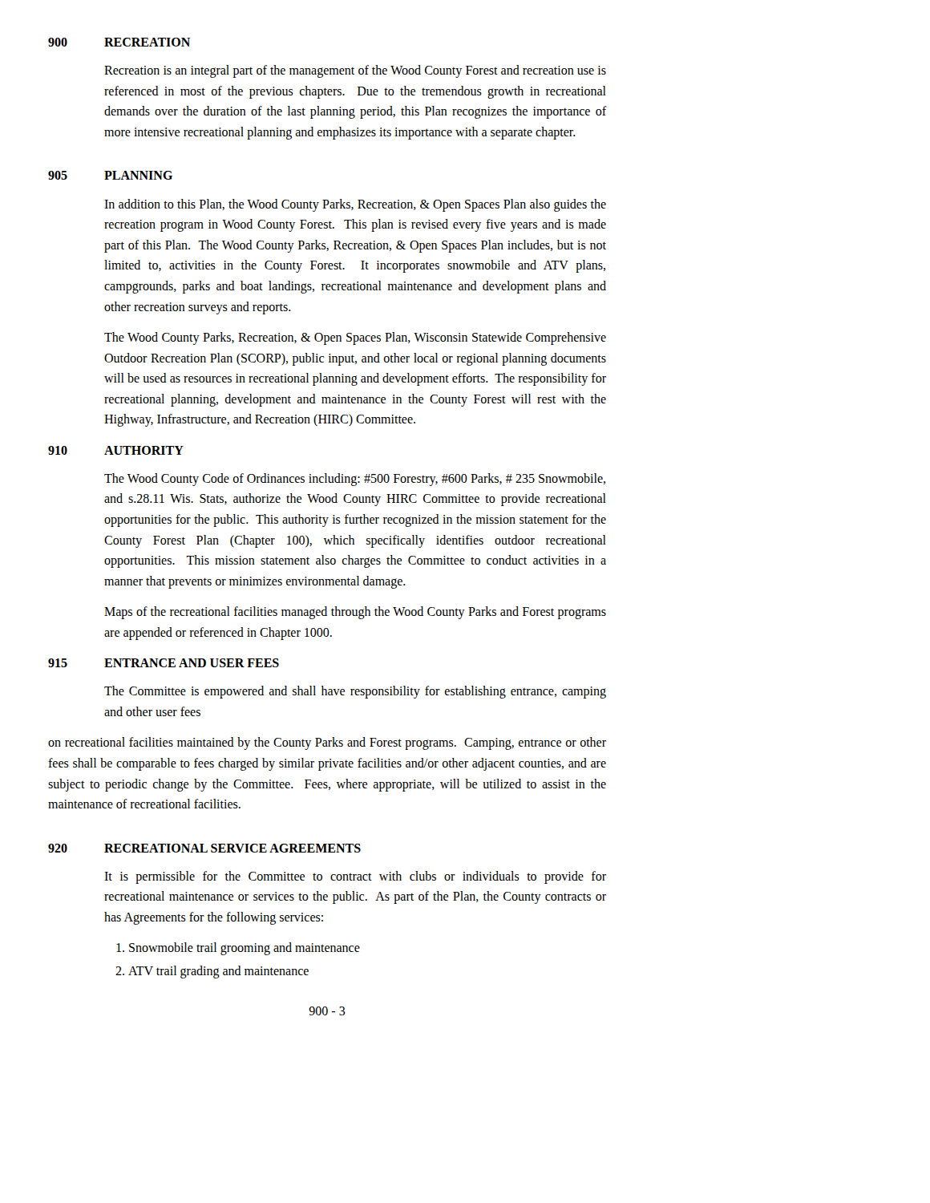900 RECREATION
Recreation is an integral part of the management of the Wood County Forest and recreation use is referenced in most of the previous chapters. Due to the tremendous growth in recreational demands over the duration of the last planning period, this Plan recognizes the importance of more intensive recreational planning and emphasizes its importance with a separate chapter.
905 PLANNING
In addition to this Plan, the Wood County Parks, Recreation, & Open Spaces Plan also guides the recreation program in Wood County Forest. This plan is revised every five years and is made part of this Plan. The Wood County Parks, Recreation, & Open Spaces Plan includes, but is not limited to, activities in the County Forest. It incorporates snowmobile and ATV plans, campgrounds, parks and boat landings, recreational maintenance and development plans and other recreation surveys and reports.
The Wood County Parks, Recreation, & Open Spaces Plan, Wisconsin Statewide Comprehensive Outdoor Recreation Plan (SCORP), public input, and other local or regional planning documents will be used as resources in recreational planning and development efforts. The responsibility for recreational planning, development and maintenance in the County Forest will rest with the Highway, Infrastructure, and Recreation (HIRC) Committee.
910 AUTHORITY
The Wood County Code of Ordinances including: #500 Forestry, #600 Parks, # 235 Snowmobile, and s.28.11 Wis. Stats, authorize the Wood County HIRC Committee to provide recreational opportunities for the public. This authority is further recognized in the mission statement for the County Forest Plan (Chapter 100), which specifically identifies outdoor recreational opportunities. This mission statement also charges the Committee to conduct activities in a manner that prevents or minimizes environmental damage.
Maps of the recreational facilities managed through the Wood County Parks and Forest programs are appended or referenced in Chapter 1000.
915 ENTRANCE AND USER FEES
The Committee is empowered and shall have responsibility for establishing entrance, camping and other user fees
on recreational facilities maintained by the County Parks and Forest programs. Camping, entrance or other fees shall be comparable to fees charged by similar private facilities and/or other adjacent counties, and are subject to periodic change by the Committee. Fees, where appropriate, will be utilized to assist in the maintenance of recreational facilities.
920 RECREATIONAL SERVICE AGREEMENTS
It is permissible for the Committee to contract with clubs or individuals to provide for recreational maintenance or services to the public. As part of the Plan, the County contracts or has Agreements for the following services:
Snowmobile trail grooming and maintenance
ATV trail grading and maintenance
900 - 3